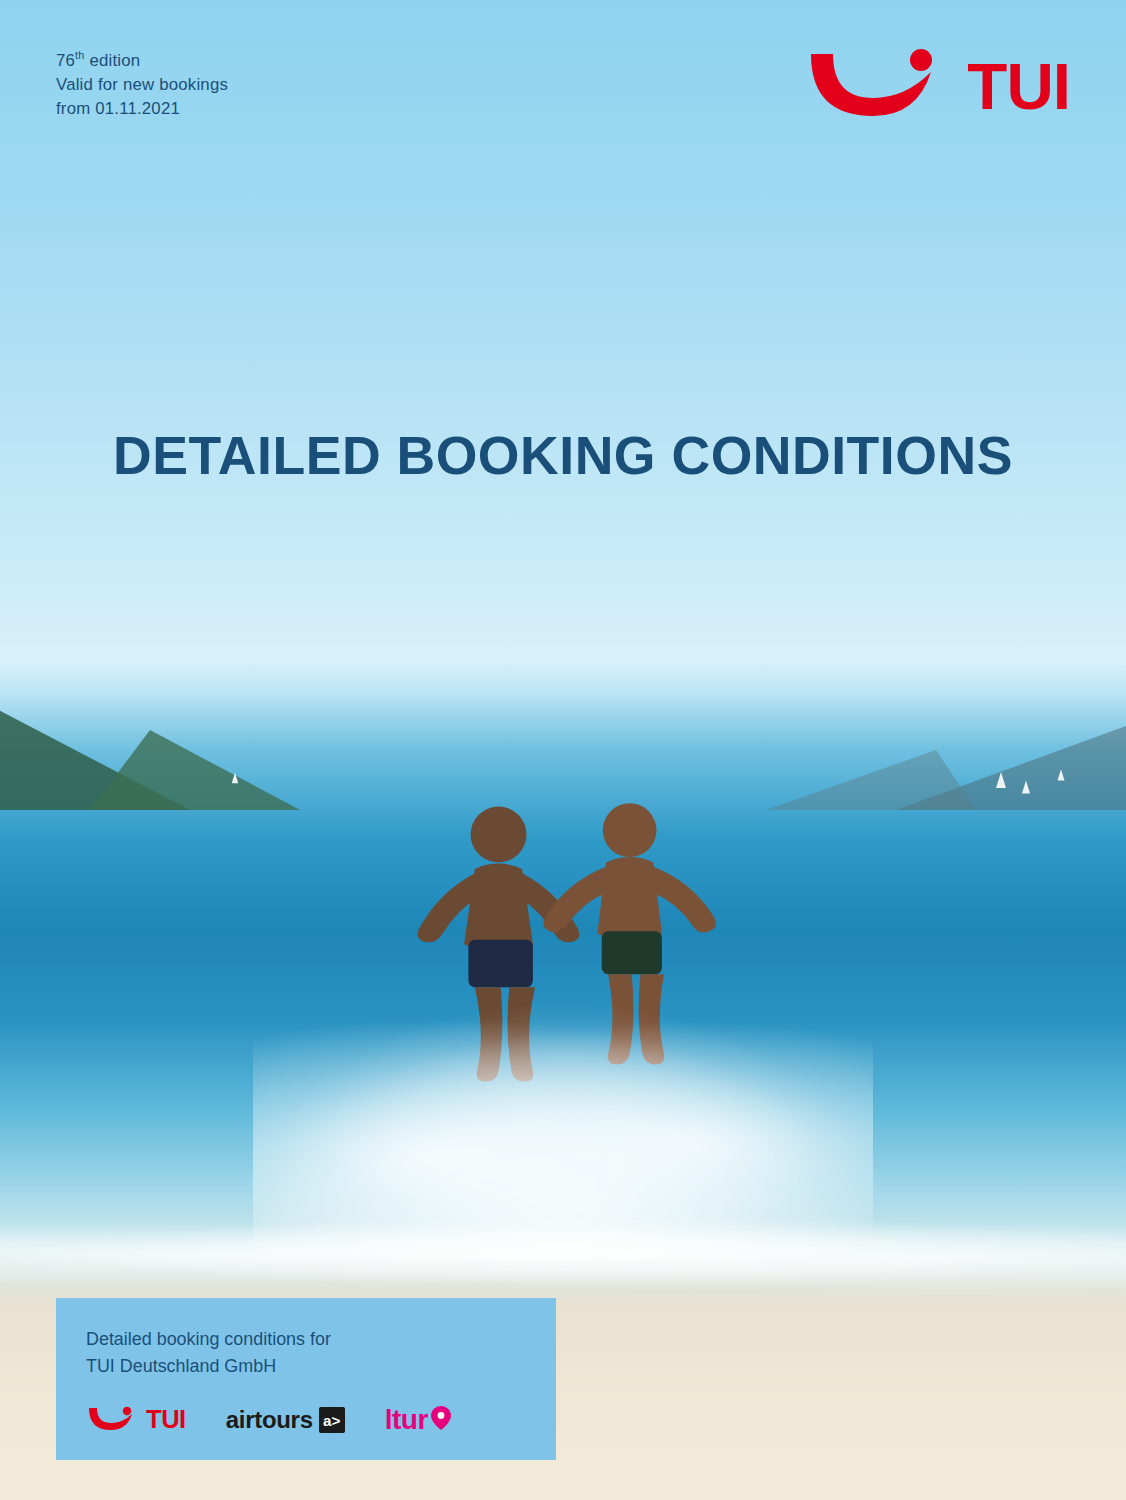76th edition
Valid for new bookings
from 01.11.2021
TUI
Detailed Booking Conditions
Detailed booking conditions for
TUI Deutschland GmbH
TUI
airtours a>
ltur